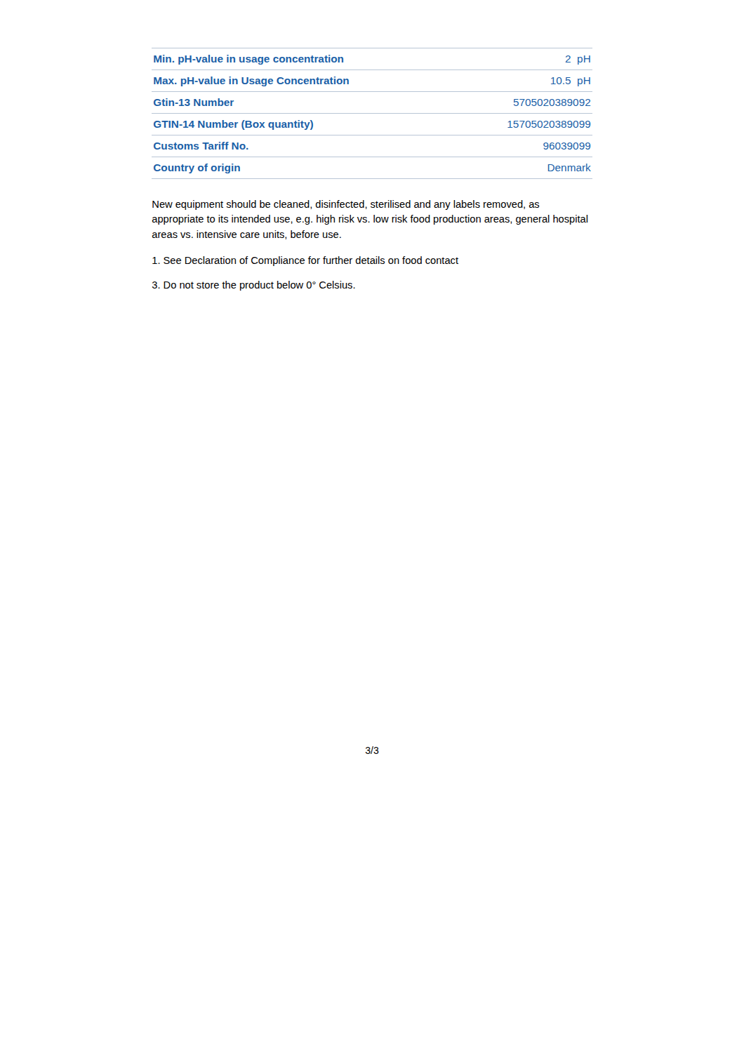| Min. pH-value in usage concentration | 2 pH |
| Max. pH-value in Usage Concentration | 10.5 pH |
| Gtin-13 Number | 5705020389092 |
| GTIN-14 Number (Box quantity) | 15705020389099 |
| Customs Tariff No. | 96039099 |
| Country of origin | Denmark |
New equipment should be cleaned, disinfected, sterilised and any labels removed, as appropriate to its intended use, e.g. high risk vs. low risk food production areas, general hospital areas vs. intensive care units, before use.
1. See Declaration of Compliance for further details on food contact
3. Do not store the product below 0° Celsius.
3/3